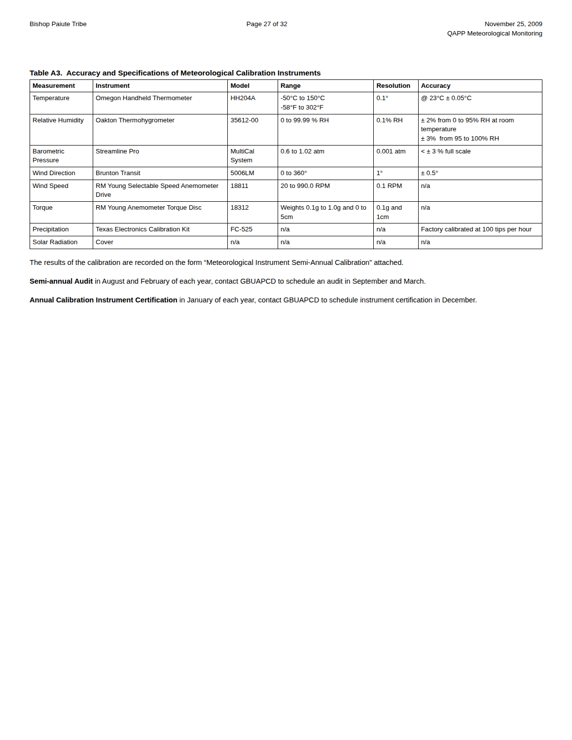Bishop Paiute Tribe
Page 27 of 32
November 25, 2009
QAPP Meteorological Monitoring
Table A3. Accuracy and Specifications of Meteorological Calibration Instruments
| Measurement | Instrument | Model | Range | Resolution | Accuracy |
| --- | --- | --- | --- | --- | --- |
| Temperature | Omegon Handheld Thermometer | HH204A | -50°C to 150°C -58°F to 302°F | 0.1° | @ 23°C ± 0.05°C |
| Relative Humidity | Oakton Thermohygrometer | 35612-00 | 0 to 99.99 % RH | 0.1% RH | ± 2% from 0 to 95% RH at room temperature ± 3% from 95 to 100% RH |
| Barometric Pressure | Streamline Pro | MultiCal System | 0.6 to 1.02 atm | 0.001 atm | < ± 3 % full scale |
| Wind Direction | Brunton Transit | 5006LM | 0 to 360° | 1° | ± 0.5° |
| Wind Speed | RM Young Selectable Speed Anemometer Drive | 18811 | 20 to 990.0 RPM | 0.1 RPM | n/a |
| Torque | RM Young Anemometer Torque Disc | 18312 | Weights 0.1g to 1.0g and 0 to 5cm | 0.1g and 1cm | n/a |
| Precipitation | Texas Electronics Calibration Kit | FC-525 | n/a | n/a | Factory calibrated at 100 tips per hour |
| Solar Radiation | Cover | n/a | n/a | n/a | n/a |
The results of the calibration are recorded on the form “Meteorological Instrument Semi-Annual Calibration” attached.
Semi-annual Audit in August and February of each year, contact GBUAPCD to schedule an audit in September and March.
Annual Calibration Instrument Certification in January of each year, contact GBUAPCD to schedule instrument certification in December.